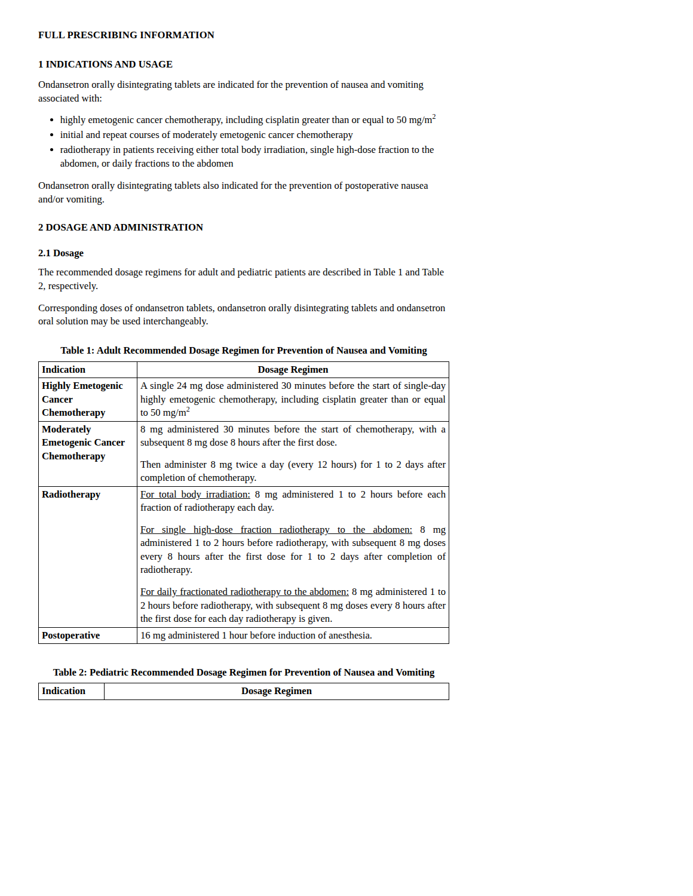FULL PRESCRIBING INFORMATION
1 INDICATIONS AND USAGE
Ondansetron orally disintegrating tablets are indicated for the prevention of nausea and vomiting associated with:
highly emetogenic cancer chemotherapy, including cisplatin greater than or equal to 50 mg/m2
initial and repeat courses of moderately emetogenic cancer chemotherapy
radiotherapy in patients receiving either total body irradiation, single high-dose fraction to the abdomen, or daily fractions to the abdomen
Ondansetron orally disintegrating tablets also indicated for the prevention of postoperative nausea and/or vomiting.
2 DOSAGE AND ADMINISTRATION
2.1 Dosage
The recommended dosage regimens for adult and pediatric patients are described in Table 1 and Table 2, respectively.
Corresponding doses of ondansetron tablets, ondansetron orally disintegrating tablets and ondansetron oral solution may be used interchangeably.
Table 1: Adult Recommended Dosage Regimen for Prevention of Nausea and Vomiting
| Indication | Dosage Regimen |
| --- | --- |
| Highly Emetogenic Cancer Chemotherapy | A single 24 mg dose administered 30 minutes before the start of single-day highly emetogenic chemotherapy, including cisplatin greater than or equal to 50 mg/m 2 |
| Moderately Emetogenic Cancer Chemotherapy | 8 mg administered 30 minutes before the start of chemotherapy, with a subsequent 8 mg dose 8 hours after the first dose. Then administer 8 mg twice a day (every 12 hours) for 1 to 2 days after completion of chemotherapy. |
| Radiotherapy | For total body irradiation: 8 mg administered 1 to 2 hours before each fraction of radiotherapy each day. For single high-dose fraction radiotherapy to the abdomen: 8 mg administered 1 to 2 hours before radiotherapy, with subsequent 8 mg doses every 8 hours after the first dose for 1 to 2 days after completion of radiotherapy. For daily fractionated radiotherapy to the abdomen: 8 mg administered 1 to 2 hours before radiotherapy, with subsequent 8 mg doses every 8 hours after the first dose for each day radiotherapy is given. |
| Postoperative | 16 mg administered 1 hour before induction of anesthesia. |
Table 2: Pediatric Recommended Dosage Regimen for Prevention of Nausea and Vomiting
| Indication | Dosage Regimen |
| --- | --- |